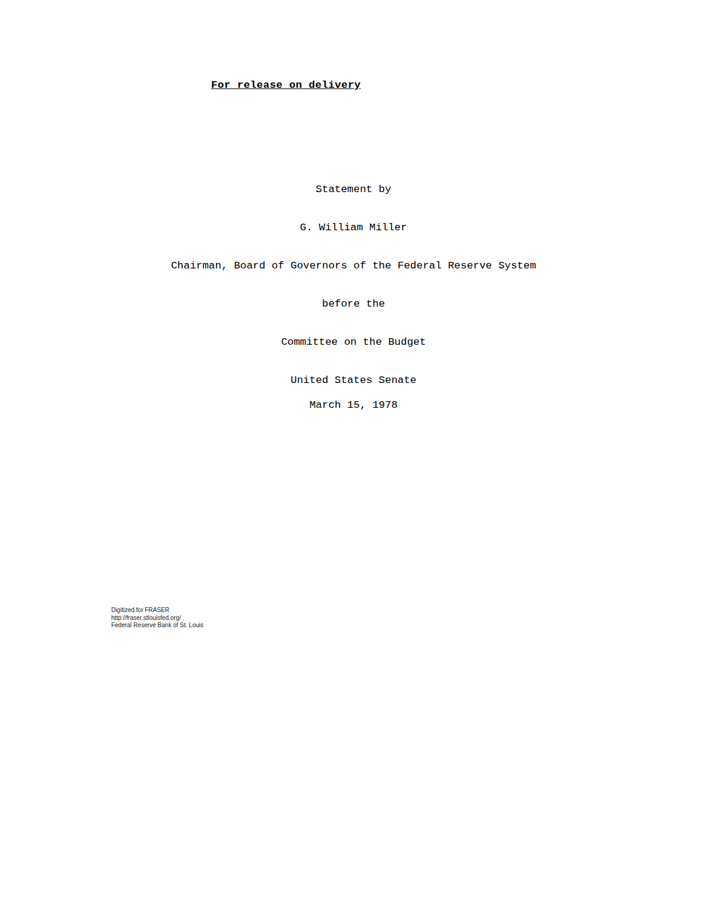For release on delivery
Statement by
G. William Miller
Chairman, Board of Governors of the Federal Reserve System
before the
Committee on the Budget
United States Senate
March 15, 1978
Digitized for FRASER
http://fraser.stlouisfed.org/
Federal Reserve Bank of St. Louis